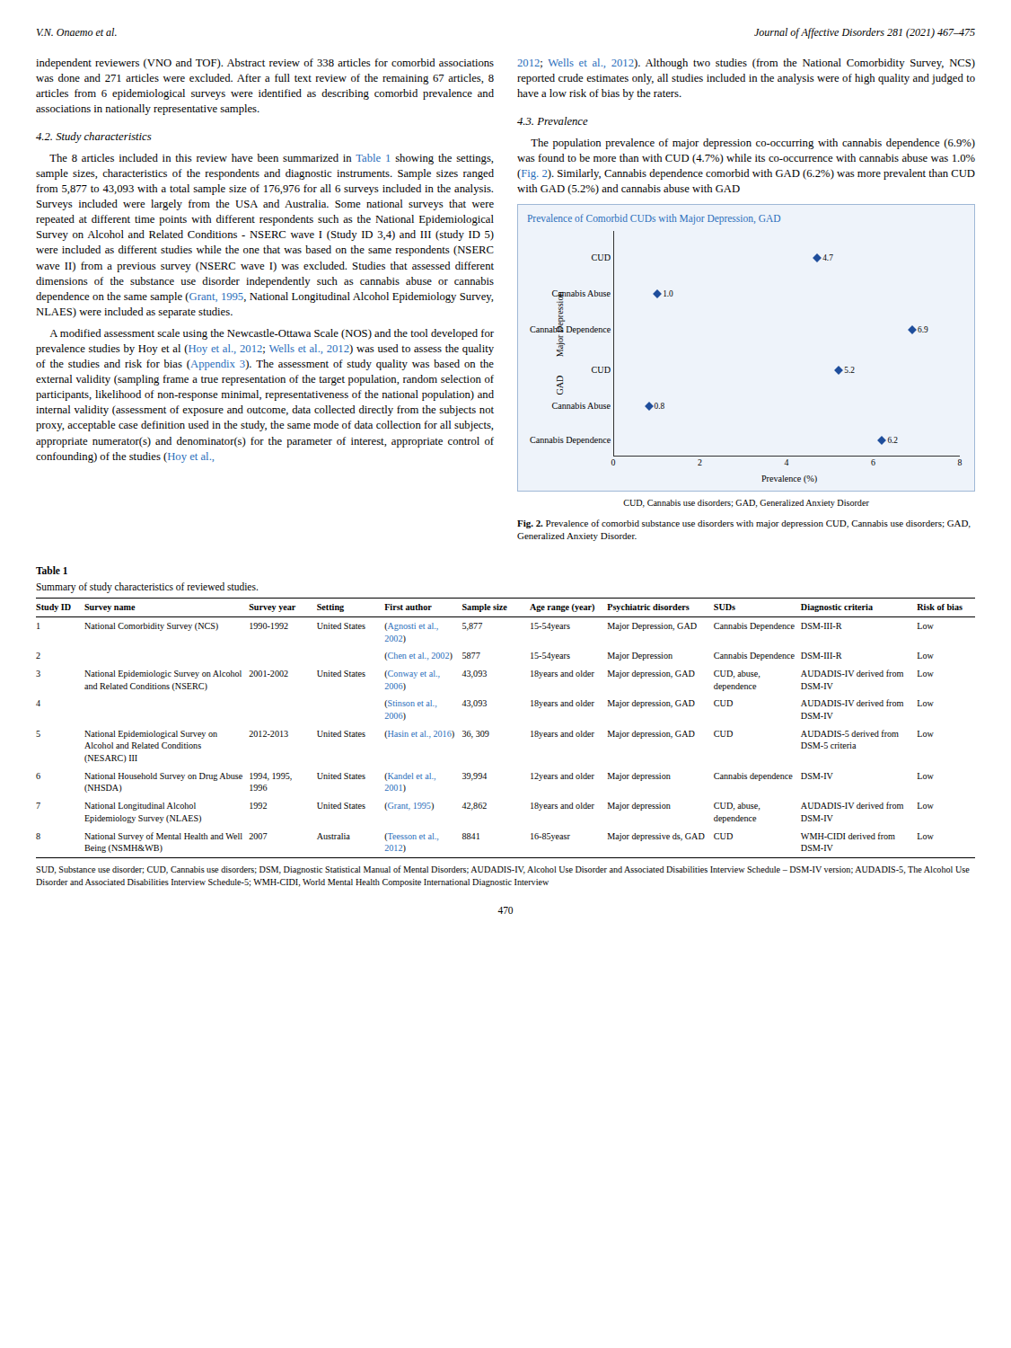V.N. Onaemo et al.
Journal of Affective Disorders 281 (2021) 467–475
independent reviewers (VNO and TOF). Abstract review of 338 articles for comorbid associations was done and 271 articles were excluded. After a full text review of the remaining 67 articles, 8 articles from 6 epidemiological surveys were identified as describing comorbid prevalence and associations in nationally representative samples.
4.2. Study characteristics
The 8 articles included in this review have been summarized in Table 1 showing the settings, sample sizes, characteristics of the respondents and diagnostic instruments. Sample sizes ranged from 5,877 to 43,093 with a total sample size of 176,976 for all 6 surveys included in the analysis. Surveys included were largely from the USA and Australia. Some national surveys that were repeated at different time points with different respondents such as the National Epidemiological Survey on Alcohol and Related Conditions - NSERC wave I (Study ID 3,4) and III (study ID 5) were included as different studies while the one that was based on the same respondents (NSERC wave II) from a previous survey (NSERC wave I) was excluded. Studies that assessed different dimensions of the substance use disorder independently such as cannabis abuse or cannabis dependence on the same sample (Grant, 1995, National Longitudinal Alcohol Epidemiology Survey, NLAES) were included as separate studies.
A modified assessment scale using the Newcastle-Ottawa Scale (NOS) and the tool developed for prevalence studies by Hoy et al (Hoy et al., 2012; Wells et al., 2012) was used to assess the quality of the studies and risk for bias (Appendix 3). The assessment of study quality was based on the external validity (sampling frame a true representation of the target population, random selection of participants, likelihood of non-response minimal, representativeness of the national population) and internal validity (assessment of exposure and outcome, data collected directly from the subjects not proxy, acceptable case definition used in the study, the same mode of data collection for all subjects, appropriate numerator(s) and denominator(s) for the parameter of interest, appropriate control of confounding) of the studies (Hoy et al.,
2012; Wells et al., 2012). Although two studies (from the National Comorbidity Survey, NCS) reported crude estimates only, all studies included in the analysis were of high quality and judged to have a low risk of bias by the raters.
4.3. Prevalence
The population prevalence of major depression co-occurring with cannabis dependence (6.9%) was found to be more than with CUD (4.7%) while its co-occurrence with cannabis abuse was 1.0% (Fig. 2). Similarly, Cannabis dependence comorbid with GAD (6.2%) was more prevalent than CUD with GAD (5.2%) and cannabis abuse with GAD
Prevalence of Comorbid CUDs with Major Depression, GAD
GAD Major Depression
CUD
4.7
Cannabis Abuse
1.0
Cannabis Dependence
6.9
CUD
5.2
Cannabis Abuse
0.8
Cannabis Dependence
6.2
0 2 4 6 8
Prevalence (%)
CUD, Cannabis use disorders; GAD, Generalized Anxiety Disorder
Fig. 2. Prevalence of comorbid substance use disorders with major depression CUD, Cannabis use disorders; GAD, Generalized Anxiety Disorder.
Table 1
Summary of study characteristics of reviewed studies.
| Study ID | Survey name | Survey year | Setting | First author | Sample size | Age range (year) | Psychiatric disorders | SUDs | Diagnostic criteria | Risk of bias |
| --- | --- | --- | --- | --- | --- | --- | --- | --- | --- | --- |
| 1 | National Comorbidity Survey (NCS) | 1990-1992 | United States | ( Agnosti et al., 2002 ) | 5,877 | 15-54years | Major Depression, GAD | Cannabis Dependence | DSM-III-R | Low |
| 2 | | | | ( Chen et al., 2002 ) | 5877 | 15-54years | Major Depression | Cannabis Dependence | DSM-III-R | Low |
| 3 | National Epidemiologic Survey on Alcohol and Related Conditions (NSERC) | 2001-2002 | United States | ( Conway et al., 2006 ) | 43,093 | 18years and older | Major depression, GAD | CUD, abuse, dependence | AUDADIS-IV derived from DSM-IV | Low |
| 4 | | | | ( Stinson et al., 2006 ) | 43,093 | 18years and older | Major depression, GAD | CUD | AUDADIS-IV derived from DSM-IV | Low |
| 5 | National Epidemiological Survey on Alcohol and Related Conditions (NESARC) III | 2012-2013 | United States | ( Hasin et al., 2016 ) | 36, 309 | 18years and older | Major depression, GAD | CUD | AUDADIS-5 derived from DSM-5 criteria | Low |
| 6 | National Household Survey on Drug Abuse (NHSDA) | 1994, 1995, 1996 | United States | ( Kandel et al., 2001 ) | 39,994 | 12years and older | Major depression | Cannabis dependence | DSM-IV | Low |
| 7 | National Longitudinal Alcohol Epidemiology Survey (NLAES) | 1992 | United States | ( Grant, 1995 ) | 42,862 | 18years and older | Major depression | CUD, abuse, dependence | AUDADIS-IV derived from DSM-IV | Low |
| 8 | National Survey of Mental Health and Well Being (NSMH&WB) | 2007 | Australia | ( Teesson et al., 2012 ) | 8841 | 16-85yeasr | Major depressive ds, GAD | CUD | WMH-CIDI derived from DSM-IV | Low |
SUD, Substance use disorder; CUD, Cannabis use disorders; DSM, Diagnostic Statistical Manual of Mental Disorders; AUDADIS-IV, Alcohol Use Disorder and Associated Disabilities Interview Schedule – DSM-IV version; AUDADIS-5, The Alcohol Use Disorder and Associated Disabilities Interview Schedule-5; WMH-CIDI, World Mental Health Composite International Diagnostic Interview
470